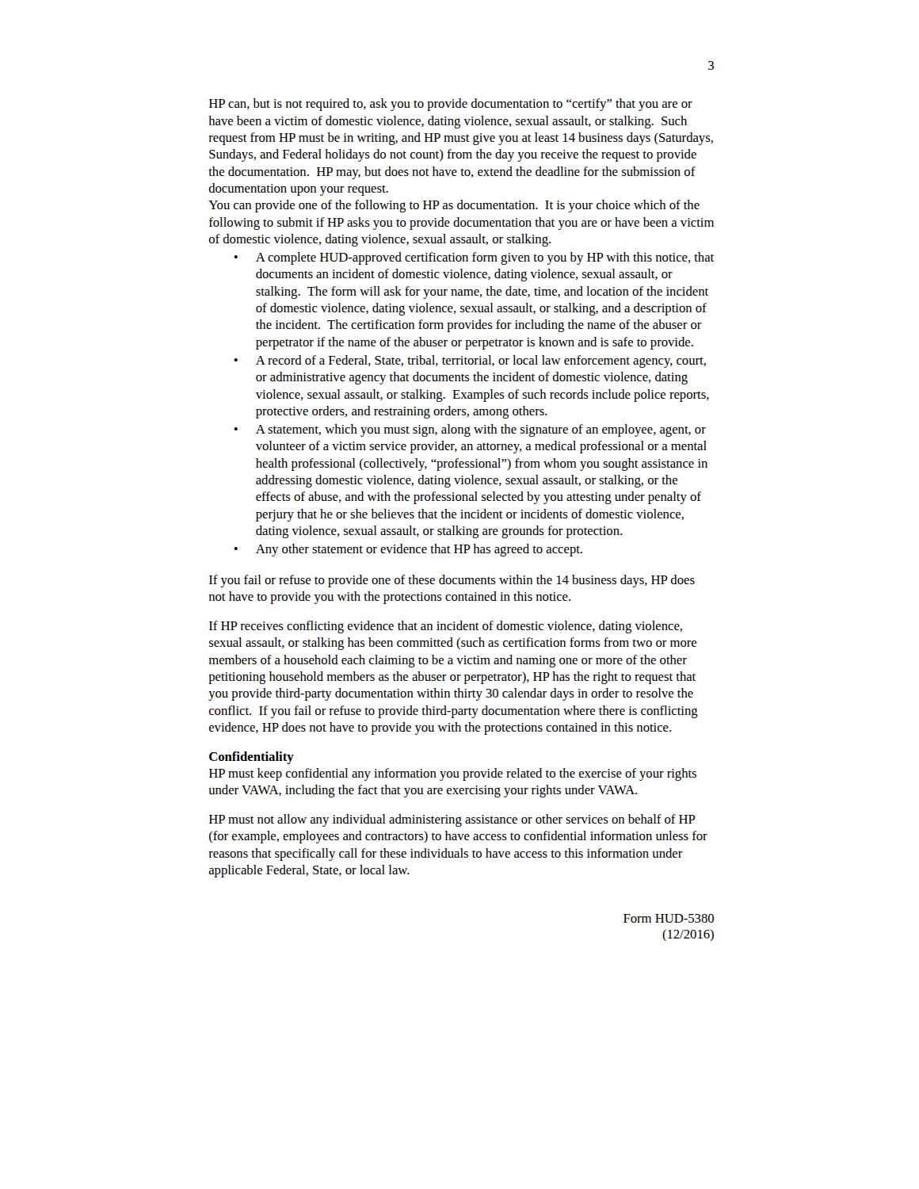3
HP can, but is not required to, ask you to provide documentation to “certify” that you are or have been a victim of domestic violence, dating violence, sexual assault, or stalking. Such request from HP must be in writing, and HP must give you at least 14 business days (Saturdays, Sundays, and Federal holidays do not count) from the day you receive the request to provide the documentation. HP may, but does not have to, extend the deadline for the submission of documentation upon your request.
You can provide one of the following to HP as documentation. It is your choice which of the following to submit if HP asks you to provide documentation that you are or have been a victim of domestic violence, dating violence, sexual assault, or stalking.
A complete HUD-approved certification form given to you by HP with this notice, that documents an incident of domestic violence, dating violence, sexual assault, or stalking. The form will ask for your name, the date, time, and location of the incident of domestic violence, dating violence, sexual assault, or stalking, and a description of the incident. The certification form provides for including the name of the abuser or perpetrator if the name of the abuser or perpetrator is known and is safe to provide.
A record of a Federal, State, tribal, territorial, or local law enforcement agency, court, or administrative agency that documents the incident of domestic violence, dating violence, sexual assault, or stalking. Examples of such records include police reports, protective orders, and restraining orders, among others.
A statement, which you must sign, along with the signature of an employee, agent, or volunteer of a victim service provider, an attorney, a medical professional or a mental health professional (collectively, “professional”) from whom you sought assistance in addressing domestic violence, dating violence, sexual assault, or stalking, or the effects of abuse, and with the professional selected by you attesting under penalty of perjury that he or she believes that the incident or incidents of domestic violence, dating violence, sexual assault, or stalking are grounds for protection.
Any other statement or evidence that HP has agreed to accept.
If you fail or refuse to provide one of these documents within the 14 business days, HP does not have to provide you with the protections contained in this notice.
If HP receives conflicting evidence that an incident of domestic violence, dating violence, sexual assault, or stalking has been committed (such as certification forms from two or more members of a household each claiming to be a victim and naming one or more of the other petitioning household members as the abuser or perpetrator), HP has the right to request that you provide third-party documentation within thirty 30 calendar days in order to resolve the conflict. If you fail or refuse to provide third-party documentation where there is conflicting evidence, HP does not have to provide you with the protections contained in this notice.
Confidentiality
HP must keep confidential any information you provide related to the exercise of your rights under VAWA, including the fact that you are exercising your rights under VAWA.
HP must not allow any individual administering assistance or other services on behalf of HP (for example, employees and contractors) to have access to confidential information unless for reasons that specifically call for these individuals to have access to this information under applicable Federal, State, or local law.
Form HUD-5380
(12/2016)